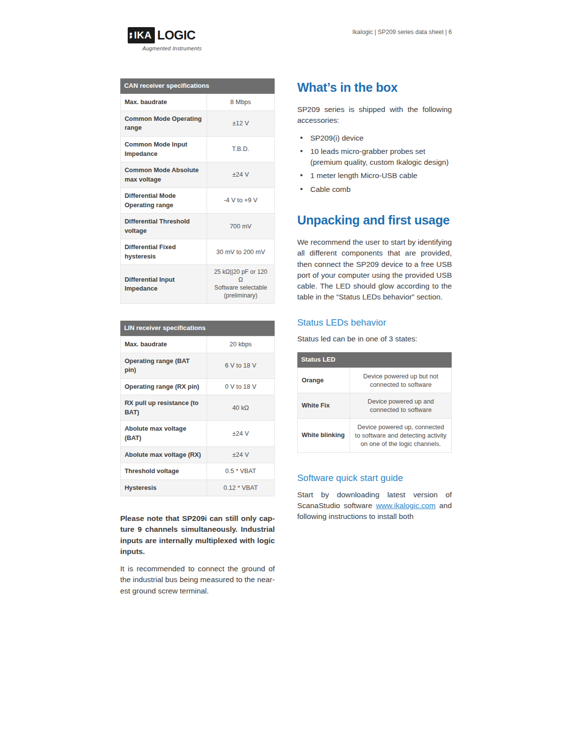IKA LOGIC
Augmented Instruments
Ikalogic | SP209 series data sheet | 6
CAN receiver specifications
| Max. baudrate | 8 Mbps |
| Common Mode Operating range | ±12 V |
| Common Mode Input Impedance | T.B.D. |
| Common Mode Absolute max voltage | ±24 V |
| Differential Mode Operating range | -4 V to +9 V |
| Differential Threshold voltage | 700 mV |
| Differential Fixed hysteresis | 30 mV to 200 mV |
| Differential Input Impedance | 25 kΩ//20 pF or 120 Ω Software selectable (preliminary) |
LIN receiver specifications
| Max. baudrate | 20 kbps |
| Operating range (BAT pin) | 6 V to 18 V |
| Operating range (RX pin) | 0 V to 18 V |
| RX pull up resistance (to BAT) | 40 kΩ |
| Abolute max voltage (BAT) | ±24 V |
| Abolute max voltage (RX) | ±24 V |
| Threshold voltage | 0.5 * VBAT |
| Hysteresis | 0.12 * VBAT |
Please note that SP209i can still only capture 9 channels simultaneously. Industrial inputs are internally multiplexed with logic inputs.
It is recommended to connect the ground of the industrial bus being measured to the nearest ground screw terminal.
What’s in the box
SP209 series is shipped with the following accessories:
SP209(i) device
10 leads micro-grabber probes set (premium quality, custom Ikalogic design)
1 meter length Micro-USB cable
Cable comb
Unpacking and first usage
We recommend the user to start by identifying all different components that are provided, then connect the SP209 device to a free USB port of your computer using the provided USB cable. The LED should glow according to the table in the “Status LEDs behavior” section.
Status LEDs behavior
Status led can be in one of 3 states:
Status LED
| Orange | Device powered up but not connected to software |
| White Fix | Device powered up and connected to software |
| White blinking | Device powered up, connected to software and detecting activity on one of the logic channels. |
Software quick start guide
Start by downloading latest version of ScanaStudio software www.ikalogic.com and following instructions to install both